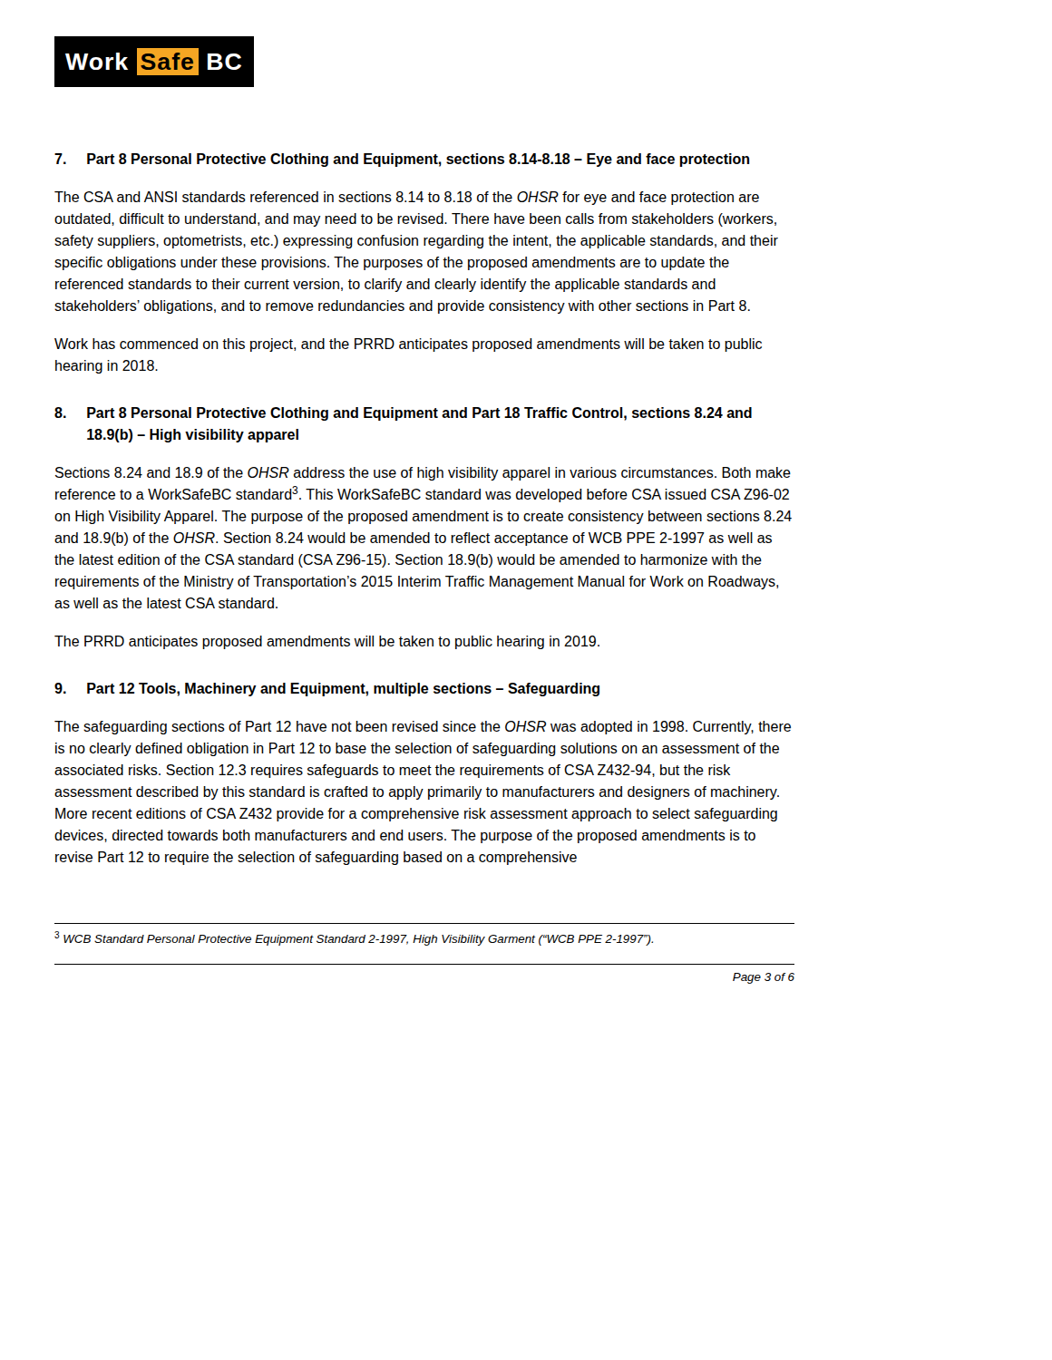Work Safe BC
7. Part 8 Personal Protective Clothing and Equipment, sections 8.14-8.18 – Eye and face protection
The CSA and ANSI standards referenced in sections 8.14 to 8.18 of the OHSR for eye and face protection are outdated, difficult to understand, and may need to be revised. There have been calls from stakeholders (workers, safety suppliers, optometrists, etc.) expressing confusion regarding the intent, the applicable standards, and their specific obligations under these provisions. The purposes of the proposed amendments are to update the referenced standards to their current version, to clarify and clearly identify the applicable standards and stakeholders’ obligations, and to remove redundancies and provide consistency with other sections in Part 8.
Work has commenced on this project, and the PRRD anticipates proposed amendments will be taken to public hearing in 2018.
8. Part 8 Personal Protective Clothing and Equipment and Part 18 Traffic Control, sections 8.24 and 18.9(b) – High visibility apparel
Sections 8.24 and 18.9 of the OHSR address the use of high visibility apparel in various circumstances. Both make reference to a WorkSafeBC standard3. This WorkSafeBC standard was developed before CSA issued CSA Z96-02 on High Visibility Apparel. The purpose of the proposed amendment is to create consistency between sections 8.24 and 18.9(b) of the OHSR. Section 8.24 would be amended to reflect acceptance of WCB PPE 2-1997 as well as the latest edition of the CSA standard (CSA Z96-15). Section 18.9(b) would be amended to harmonize with the requirements of the Ministry of Transportation’s 2015 Interim Traffic Management Manual for Work on Roadways, as well as the latest CSA standard.
The PRRD anticipates proposed amendments will be taken to public hearing in 2019.
9. Part 12 Tools, Machinery and Equipment, multiple sections – Safeguarding
The safeguarding sections of Part 12 have not been revised since the OHSR was adopted in 1998. Currently, there is no clearly defined obligation in Part 12 to base the selection of safeguarding solutions on an assessment of the associated risks. Section 12.3 requires safeguards to meet the requirements of CSA Z432-94, but the risk assessment described by this standard is crafted to apply primarily to manufacturers and designers of machinery. More recent editions of CSA Z432 provide for a comprehensive risk assessment approach to select safeguarding devices, directed towards both manufacturers and end users. The purpose of the proposed amendments is to revise Part 12 to require the selection of safeguarding based on a comprehensive
3 WCB Standard Personal Protective Equipment Standard 2-1997, High Visibility Garment (“WCB PPE 2-1997”).
Page 3 of 6